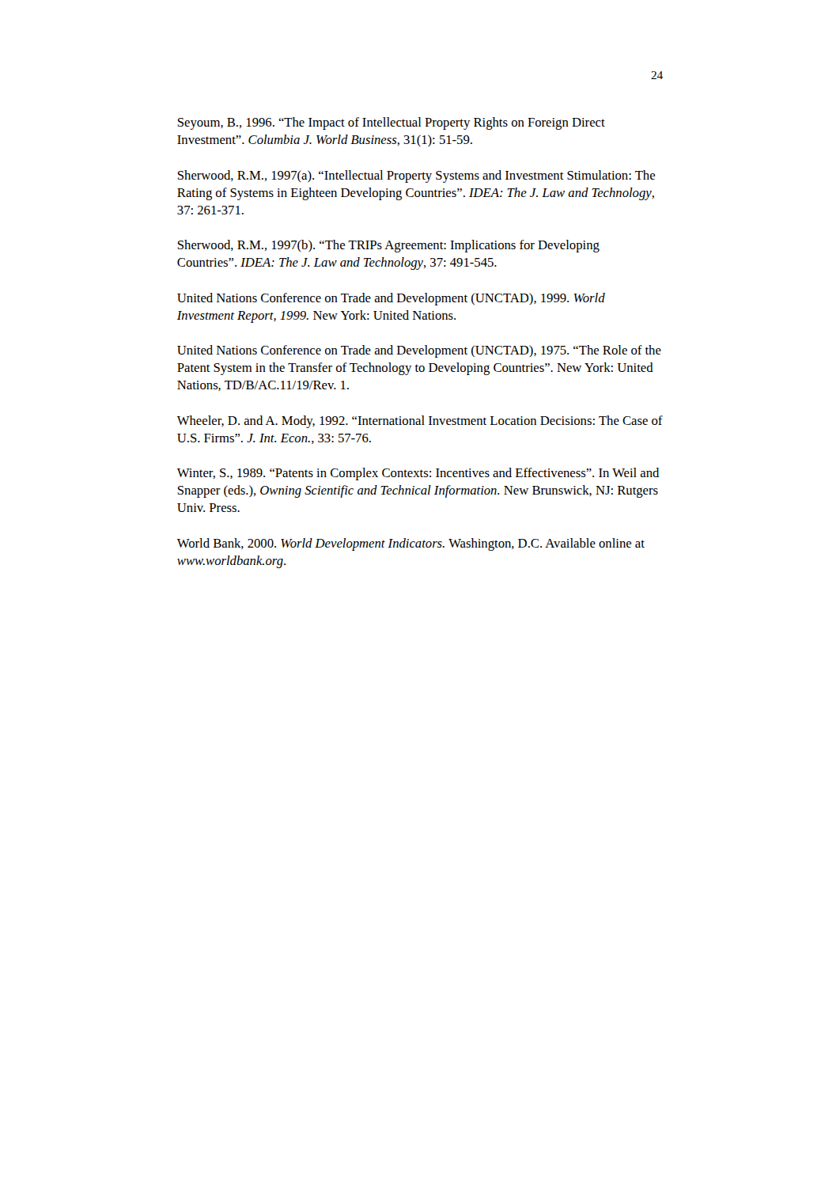24
Seyoum, B., 1996. “The Impact of Intellectual Property Rights on Foreign Direct Investment”. Columbia J. World Business, 31(1): 51-59.
Sherwood, R.M., 1997(a). “Intellectual Property Systems and Investment Stimulation: The Rating of Systems in Eighteen Developing Countries”. IDEA: The J. Law and Technology, 37: 261-371.
Sherwood, R.M., 1997(b). “The TRIPs Agreement: Implications for Developing Countries”. IDEA: The J. Law and Technology, 37: 491-545.
United Nations Conference on Trade and Development (UNCTAD), 1999. World Investment Report, 1999. New York: United Nations.
United Nations Conference on Trade and Development (UNCTAD), 1975. “The Role of the Patent System in the Transfer of Technology to Developing Countries”. New York: United Nations, TD/B/AC.11/19/Rev. 1.
Wheeler, D. and A. Mody, 1992. “International Investment Location Decisions: The Case of U.S. Firms”. J. Int. Econ., 33: 57-76.
Winter, S., 1989. “Patents in Complex Contexts: Incentives and Effectiveness”. In Weil and Snapper (eds.), Owning Scientific and Technical Information. New Brunswick, NJ: Rutgers Univ. Press.
World Bank, 2000. World Development Indicators. Washington, D.C. Available online at www.worldbank.org.